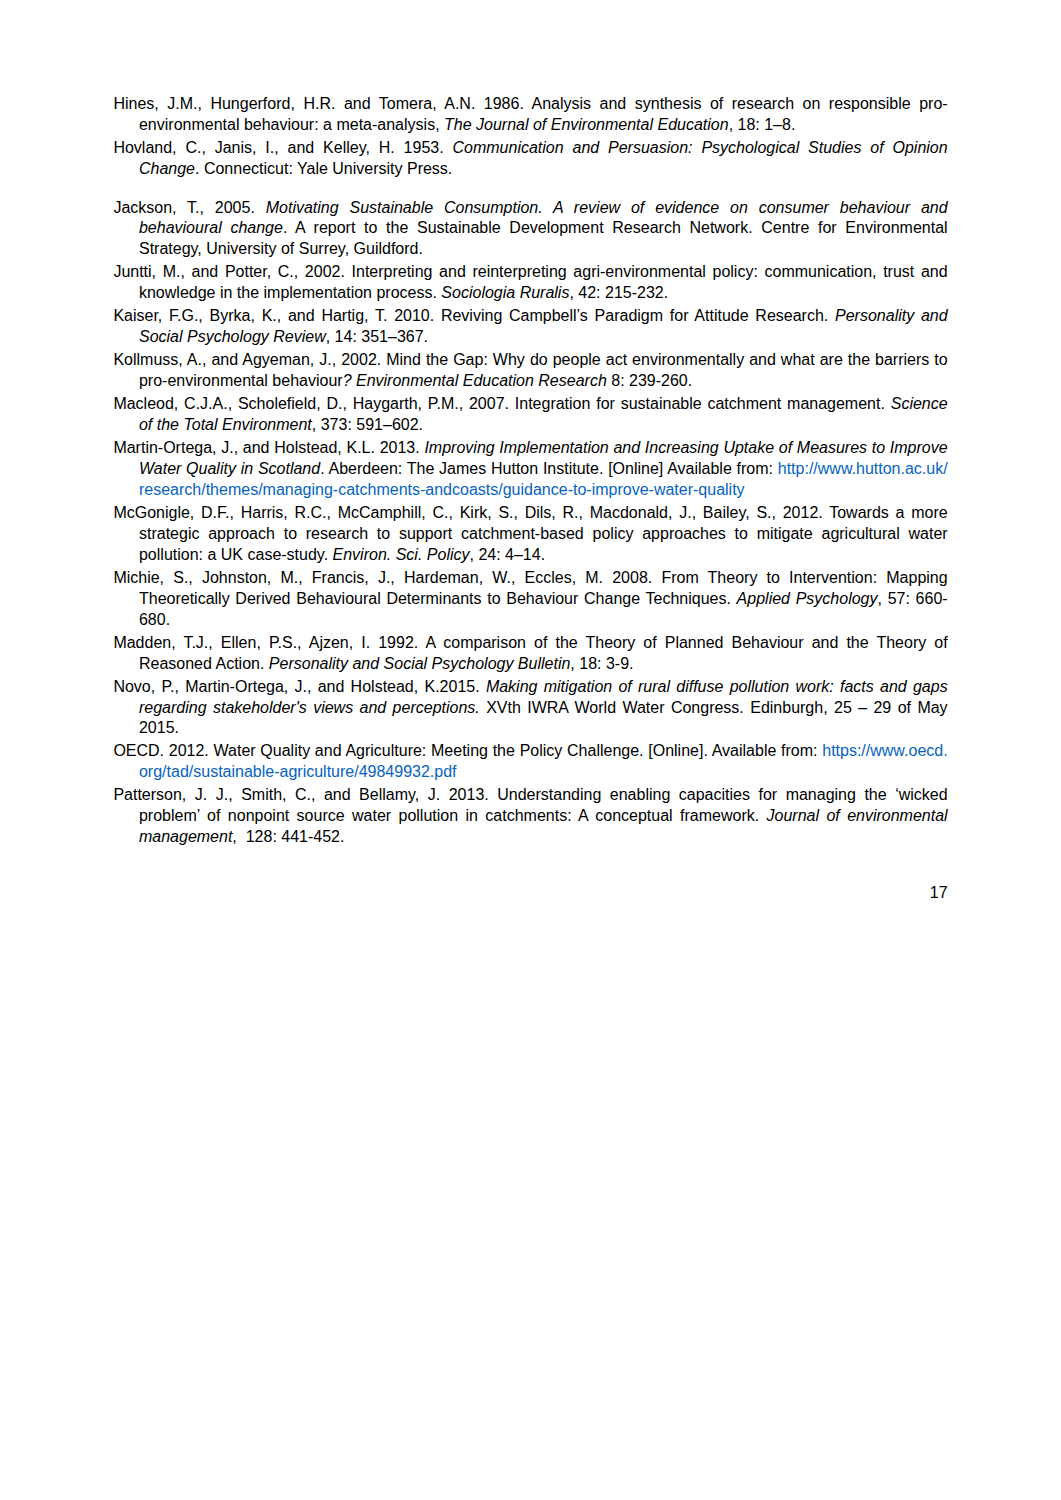Hines, J.M., Hungerford, H.R. and Tomera, A.N. 1986. Analysis and synthesis of research on responsible pro-environmental behaviour: a meta-analysis, The Journal of Environmental Education, 18: 1–8.
Hovland, C., Janis, I., and Kelley, H. 1953. Communication and Persuasion: Psychological Studies of Opinion Change. Connecticut: Yale University Press.
Jackson, T., 2005. Motivating Sustainable Consumption. A review of evidence on consumer behaviour and behavioural change. A report to the Sustainable Development Research Network. Centre for Environmental Strategy, University of Surrey, Guildford.
Juntti, M., and Potter, C., 2002. Interpreting and reinterpreting agri-environmental policy: communication, trust and knowledge in the implementation process. Sociologia Ruralis, 42: 215-232.
Kaiser, F.G., Byrka, K., and Hartig, T. 2010. Reviving Campbell’s Paradigm for Attitude Research. Personality and Social Psychology Review, 14: 351–367.
Kollmuss, A., and Agyeman, J., 2002. Mind the Gap: Why do people act environmentally and what are the barriers to pro-environmental behaviour? Environmental Education Research 8: 239-260.
Macleod, C.J.A., Scholefield, D., Haygarth, P.M., 2007. Integration for sustainable catchment management. Science of the Total Environment, 373: 591–602.
Martin-Ortega, J., and Holstead, K.L. 2013. Improving Implementation and Increasing Uptake of Measures to Improve Water Quality in Scotland. Aberdeen: The James Hutton Institute. [Online] Available from: http://www.hutton.ac.uk/research/themes/managing-catchments-andcoasts/guidance-to-improve-water-quality
McGonigle, D.F., Harris, R.C., McCamphill, C., Kirk, S., Dils, R., Macdonald, J., Bailey, S., 2012. Towards a more strategic approach to research to support catchment-based policy approaches to mitigate agricultural water pollution: a UK case-study. Environ. Sci. Policy, 24: 4–14.
Michie, S., Johnston, M., Francis, J., Hardeman, W., Eccles, M. 2008. From Theory to Intervention: Mapping Theoretically Derived Behavioural Determinants to Behaviour Change Techniques. Applied Psychology, 57: 660-680.
Madden, T.J., Ellen, P.S., Ajzen, I. 1992. A comparison of the Theory of Planned Behaviour and the Theory of Reasoned Action. Personality and Social Psychology Bulletin, 18: 3-9.
Novo, P., Martin-Ortega, J., and Holstead, K.2015. Making mitigation of rural diffuse pollution work: facts and gaps regarding stakeholder's views and perceptions. XVth IWRA World Water Congress. Edinburgh, 25 – 29 of May 2015.
OECD. 2012. Water Quality and Agriculture: Meeting the Policy Challenge. [Online]. Available from: https://www.oecd.org/tad/sustainable-agriculture/49849932.pdf
Patterson, J. J., Smith, C., and Bellamy, J. 2013. Understanding enabling capacities for managing the ‘wicked problem’ of nonpoint source water pollution in catchments: A conceptual framework. Journal of environmental management, 128: 441-452.
17